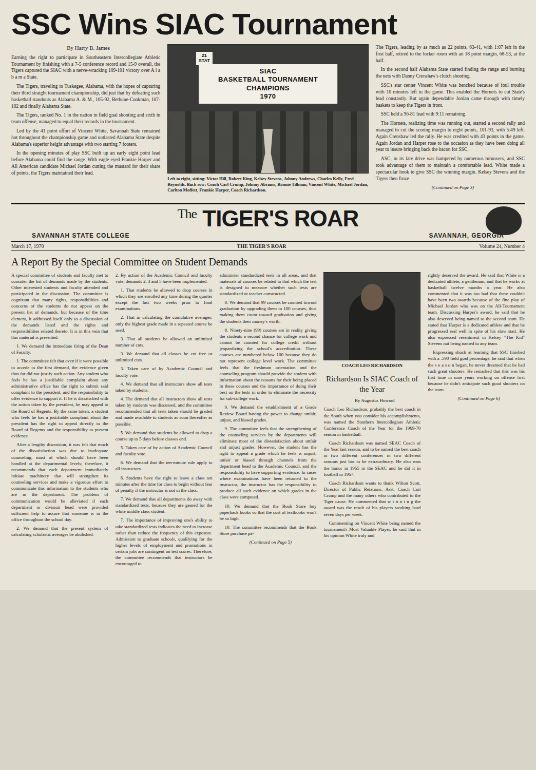SSC Wins SIAC Tournament
By Harry B. James
Earning the right to participate in Southeastern Intercollegiate Athletic Tournament by finishing with a 7-5 conference record and 15-9 overall, the Tigers captured the SIAC with a nerve-wracking 109-101 victory over A l a b a m a State.
The Tigers, traveling to Tuskegee, Alabama, with the hopes of capturing their third straight tournament championship, did just that by defeating such basketball standouts as Alabama A. & M., 105-92, Bethune-Cookman, 107-102 and finally Alabama State.
The Tigers, ranked No. 1 in the nation in field goal shooting and sixth in team offense, managed to equal their records in the tournament.
Led by the 41 point effort of Vincent White, Savannah State remained hot throughout the championship game and outlasted Alabama State despite Alabama's superior height advantage with two starting 7 footers.
In the opening minutes of play SSC built up an early eight point lead before Alabama could find the range. With eagle eyed Frankie Harper and All American candidate Michael Jordan cutting the mustard for their share of points, the Tigers maintained their lead.
21
STAT
SIAC
BASKETBALL TOURNAMENT
CHAMPIONS
1970
Left to right, sitting: Victor Hill, Robert King, Kelsey Stevens, Johnny Andrews, Charles Kelly, Fred Reynolds. Back row: Coach Carl Crump, Johnny Abrams, Ronnie Tillman, Vincent White, Michael Jordan, Carlton Moffett, Frankie Harper, Coach Richardson.
The Tigers, leading by as much as 22 points, 63-41, with 1:07 left in the first half, retired to the locker room with an 18 point margin, 68-53, at the half.
In the second half Alabama State started finding the range and burning the nets with Danny Crenshaw's clutch shooting.
SSC's star center Vincent White was benched because of foul trouble with 10 minutes left in the game. This enabled the Hornets to cut State's lead constantly. But again dependable Jordan came through with timely baskets to keep the Tigers in front.
SSC held a 96-81 lead with 9:11 remaining.
The Hornets, realizing time was running out, started a second rally and managed to cut the scoring margin to eight points, 101-93, with 5:49 left. Again Crenshaw led the rally. He was credited with 43 points in the game. Again Jordan and Harper rose to the occasion as they have been doing all year to insure bringing back the bacon for SSC.
ASC, in its late drive was hampered by numerous turnovers, and SSC took advantage of them to maintain a comfortable lead. White made a spectacular hook to give SSC the winning margin. Kelsey Stevens and the Tigers then froze
(Continued on Page 3)
The TIGER'S ROAR
SAVANNAH STATE COLLEGE SAVANNAH, GEORGIA
March 17, 1970 THE TIGER'S ROAR Volume 24, Number 4
A Report By the Special Committee on Student Demands
A special committee of students and faculty met to consider the list of demands made by the students. Other interested students and faculty attended and participated in the discussion. The committee is cognizant that many rights, responsibilities and concerns of the students do not appear on the present list of demands, but because of the time element, it addressed itself only to a discussion of the demands listed and the rights and responsibilities related thereto. It is in this vein that this material is presented.
1. We demand the immediate firing of the Dean of Faculty.
1. The committee felt that even if it were possible to accede to the first demand, the evidence given thus far did not justify such action. Any student who feels he has a justifiable complaint about any administrative office has the right to submit said complaint to the president, and the responsibility to offer evidence to support it. If he is dissatisfied with the action taken by the president, he may appeal to the Board of Regents. By the same token, a student who feels he has a justifiable complaint about the president has the right to appeal directly to the Board of Regents and the responsibility to present evidence.
After a lengthy discussion, it was felt that much of the dissatisfaction was due to inadequate counseling, most of which should have been handled at the departmental levels; therefore, it recommends that each department immediately initiate machinery that will strengthen its counseling services and make a vigorous effort to communicate this information to the students who are in the department. The problem of communication would be alleviated if each department or division head were provided sufficient help to assure that someone is in the office throughout the school day.
2. We demand that the present system of calculating scholastic averages be abolished.
2. By action of the Academic Council and faculty vote, demands 2, 3 and 5 have been implemented.
1. That students be allowed to drop courses in which they are enrolled any time during the quarter except the last two weeks prior to final examinations.
2. That in calculating the cumulative averages, only the highest grade made in a repeated course be used.
3. That all students be allowed an unlimited number of cuts.
3. We demand that all classes be cut free or unlimited cuts.
3. Taken care of by Academic Council and faculty vote.
4. We demand that all instructors show all tests taken by students.
4. The demand that all instructors show all tests taken by students was discussed, and the committee recommended that all tests taken should be graded and made available to students as soon thereafter as possible.
5. We demand that students be allowed to drop a course up to 5 days before classes end.
5. Taken care of by action of Academic Council and faculty vote.
6. We demand that the ten-minute rule apply to all instructors.
6. Students have the right to leave a class ten minutes after the time for class to begin without fear of penalty if the instructor is not in the class.
7. We demand that all departments do away with standardized tests, because they are geared for the white middle class student.
7. The importance of improving one's ability to take standardized tests indicates the need to increase rather than reduce the frequency of this exposure. Admission to graduate schools, qualifying for the higher levels of employment and promotions in certain jobs are contingent on test scores. Therefore, the committee recommends that instructors be encouraged to
administer standardized tests in all areas, and that materials of courses be related to that which the test is designed to measure whether such tests are standardized or teacher constructed.
8. We demand that 99 courses be counted toward graduation by upgrading them to 100 courses, thus making them count toward graduation and giving the students their money's worth.
8. Ninety-nine (99) courses are in reality giving the students a second chance for college work and cannot be counted for college credit without jeopardizing the school's accreditation. These courses are numbered below 100 because they do not represent college level work. The committee feels that the freshman orientation and the counseling program should provide the student with information about the reasons for their being placed in these courses and the importance of doing their best on the tests in order to eliminate the necessity for sub-college work.
9. We demand the establishment of a Grade Review Board having the power to change unfair, unjust, and biased grades.
9. The committee feels that the strengthening of the counseling services by the departments will eliminate most of the dissatisfaction about unfair and unjust grades. However, the student has the right to appeal a grade which he feels is unjust, unfair or biased through channels from the department head to the Academic Council, and the responsibility to have supporting evidence. In cases where examinations have been returned to the instructor, the instructor has the responsibility to produce all such evidence on which grades in the class were computed.
10. We demand that the Book Store buy paperback books so that the cost of textbooks won't be so high.
10. The committee recommends that the Book Store purchase pa-
(Continued on Page 5)
COACH LEO RICHARDSON
Richardson Is SIAC Coach of the Year
By Augustus Howard
Coach Leo Richardson, probably the best coach in the South when you consider his accomplishments, was named the Southern Intercollegiate Athletic Conference Coach of the Year for the 1969-70 season in basketball.
Coach Richardson was named SEAC Coach of the Year last season, and to be named the best coach in two different conferences in two different seasons just has to be extraordinary. He also won the honor in 1965 in the SEAC and he did it in football in 1967.
Coach Richardson wants to thank Wilton Scott, Director of Public Relations, Asst. Coach Carl Crump and the many others who contributed to the Tiger cause. He commented that w i n n i n g the award was the result of his players working hard seven days per week.
Commenting on Vincent White being named the tournament's Most Valuable Player, he said that in his opinion White truly and
rightly deserved the award. He said that White is a dedicated athlete, a gentleman, and that he works at basketball twelve months a year. He also commented that it was too bad that there couldn't have been two awards because of the fine play of Michael Jordan who was on the All-Tournament team. Discussing Harper's award, he said that he also deserved being named to the second team. He stated that Harper is a dedicated athlete and that he progressed real well in spite of his slow start. He also expressed resentment in Kelsey "The Kid" Stevens not being named to any team.
Expressing shock at learning that SSC finished with a .590 field goal percentage, he said that when the s e a s o n began, he never dreamed that he had such great shooters. He remarked that this was his first time in nine years working on offense first because he didn't anticipate such good shooters on the team.
(Continued on Page 6)